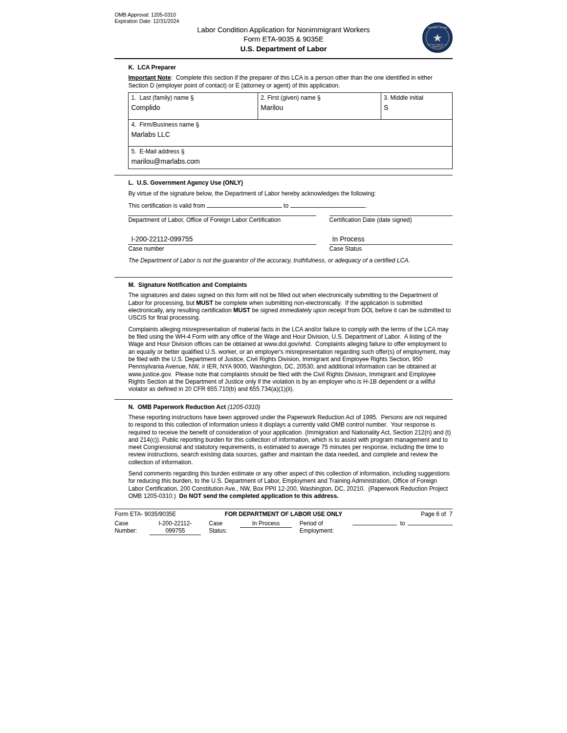OMB Approval: 1205-0310
Expiration Date: 12/31/2024
DEPARTMENT OF LABOR
★
UNITED STATES OF AMERICA
Labor Condition Application for Nonimmigrant Workers
Form ETA-9035 & 9035E
U.S. Department of Labor
K. LCA Preparer
Important Note: Complete this section if the preparer of this LCA is a person other than the one identified in either Section D (employer point of contact) or E (attorney or agent) of this application.
| 1. Last (family) name § Complido | 2. First (given) name § Marilou | 3. Middle initial S |
| 4. Firm/Business name § Marlabs LLC |
| 5. E-Mail address § marilou@marlabs.com |
L. U.S. Government Agency Use (ONLY)
By virtue of the signature below, the Department of Labor hereby acknowledges the following:
This certification is valid from to .
Department of Labor, Office of Foreign Labor Certification
Certification Date (date signed)
I-200-22112-099755
Case number
In Process
Case Status
The Department of Labor is not the guarantor of the accuracy, truthfulness, or adequacy of a certified LCA.
M. Signature Notification and Complaints
The signatures and dates signed on this form will not be filled out when electronically submitting to the Department of Labor for processing, but MUST be complete when submitting non-electronically. If the application is submitted electronically, any resulting certification MUST be signed immediately upon receipt from DOL before it can be submitted to USCIS for final processing.
Complaints alleging misrepresentation of material facts in the LCA and/or failure to comply with the terms of the LCA may be filed using the WH-4 Form with any office of the Wage and Hour Division, U.S. Department of Labor. A listing of the Wage and Hour Division offices can be obtained at www.dol.gov/whd. Complaints alleging failure to offer employment to an equally or better qualified U.S. worker, or an employer's misrepresentation regarding such offer(s) of employment, may be filed with the U.S. Department of Justice, Civil Rights Division, Immigrant and Employee Rights Section, 950 Pennsylvania Avenue, NW, # IER, NYA 9000, Washington, DC, 20530, and additional information can be obtained at www.justice.gov. Please note that complaints should be filed with the Civil Rights Division, Immigrant and Employee Rights Section at the Department of Justice only if the violation is by an employer who is H-1B dependent or a willful violator as defined in 20 CFR 655.710(b) and 655.734(a)(1)(ii).
N. OMB Paperwork Reduction Act (1205-0310)
These reporting instructions have been approved under the Paperwork Reduction Act of 1995. Persons are not required to respond to this collection of information unless it displays a currently valid OMB control number. Your response is required to receive the benefit of consideration of your application. (Immigration and Nationality Act, Section 212(n) and (t) and 214(c)). Public reporting burden for this collection of information, which is to assist with program management and to meet Congressional and statutory requirements, is estimated to average 75 minutes per response, including the time to review instructions, search existing data sources, gather and maintain the data needed, and complete and review the collection of information.
Send comments regarding this burden estimate or any other aspect of this collection of information, including suggestions for reducing this burden, to the U.S. Department of Labor, Employment and Training Administration, Office of Foreign Labor Certification, 200 Constitution Ave., NW, Box PPII 12-200, Washington, DC, 20210. (Paperwork Reduction Project OMB 1205-0310.) Do NOT send the completed application to this address.
Form ETA- 9035/9035E
FOR DEPARTMENT OF LABOR USE ONLY
Page 6 of 7
Case Number: I-200-22112-099755 Case Status: In Process Period of Employment: to